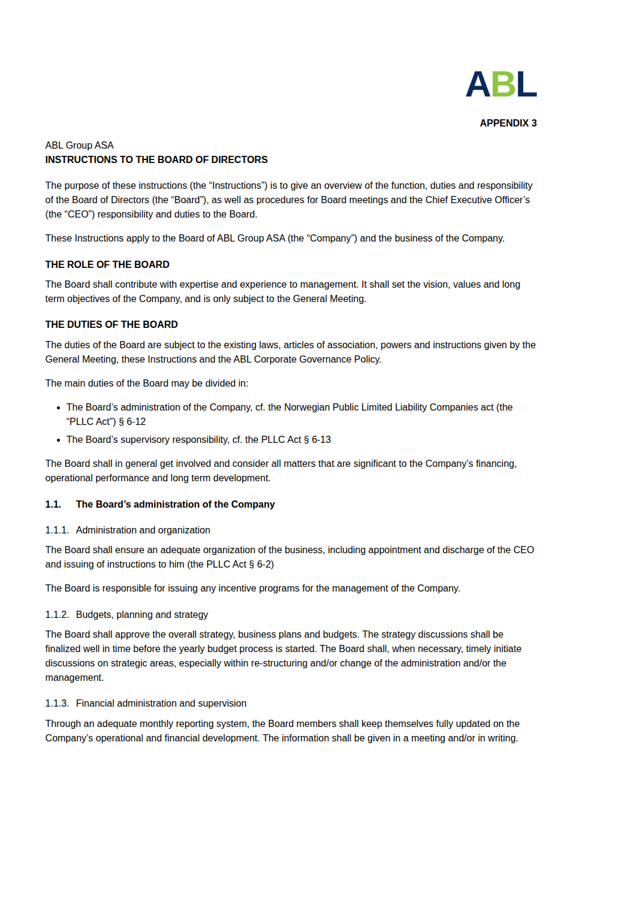ABL
APPENDIX 3
ABL Group ASA
INSTRUCTIONS TO THE BOARD OF DIRECTORS
The purpose of these instructions (the “Instructions”) is to give an overview of the function, duties and responsibility of the Board of Directors (the “Board”), as well as procedures for Board meetings and the Chief Executive Officer’s (the “CEO”) responsibility and duties to the Board.
These Instructions apply to the Board of ABL Group ASA (the “Company”) and the business of the Company.
THE ROLE OF THE BOARD
The Board shall contribute with expertise and experience to management. It shall set the vision, values and long term objectives of the Company, and is only subject to the General Meeting.
THE DUTIES OF THE BOARD
The duties of the Board are subject to the existing laws, articles of association, powers and instructions given by the General Meeting, these Instructions and the ABL Corporate Governance Policy.
The main duties of the Board may be divided in:
The Board’s administration of the Company, cf. the Norwegian Public Limited Liability Companies act (the “PLLC Act”) § 6-12
The Board’s supervisory responsibility, cf. the PLLC Act § 6-13
The Board shall in general get involved and consider all matters that are significant to the Company’s financing, operational performance and long term development.
1.1. The Board’s administration of the Company
1.1.1. Administration and organization
The Board shall ensure an adequate organization of the business, including appointment and discharge of the CEO and issuing of instructions to him (the PLLC Act § 6-2)
The Board is responsible for issuing any incentive programs for the management of the Company.
1.1.2. Budgets, planning and strategy
The Board shall approve the overall strategy, business plans and budgets. The strategy discussions shall be finalized well in time before the yearly budget process is started. The Board shall, when necessary, timely initiate discussions on strategic areas, especially within re-structuring and/or change of the administration and/or the management.
1.1.3. Financial administration and supervision
Through an adequate monthly reporting system, the Board members shall keep themselves fully updated on the Company’s operational and financial development. The information shall be given in a meeting and/or in writing.